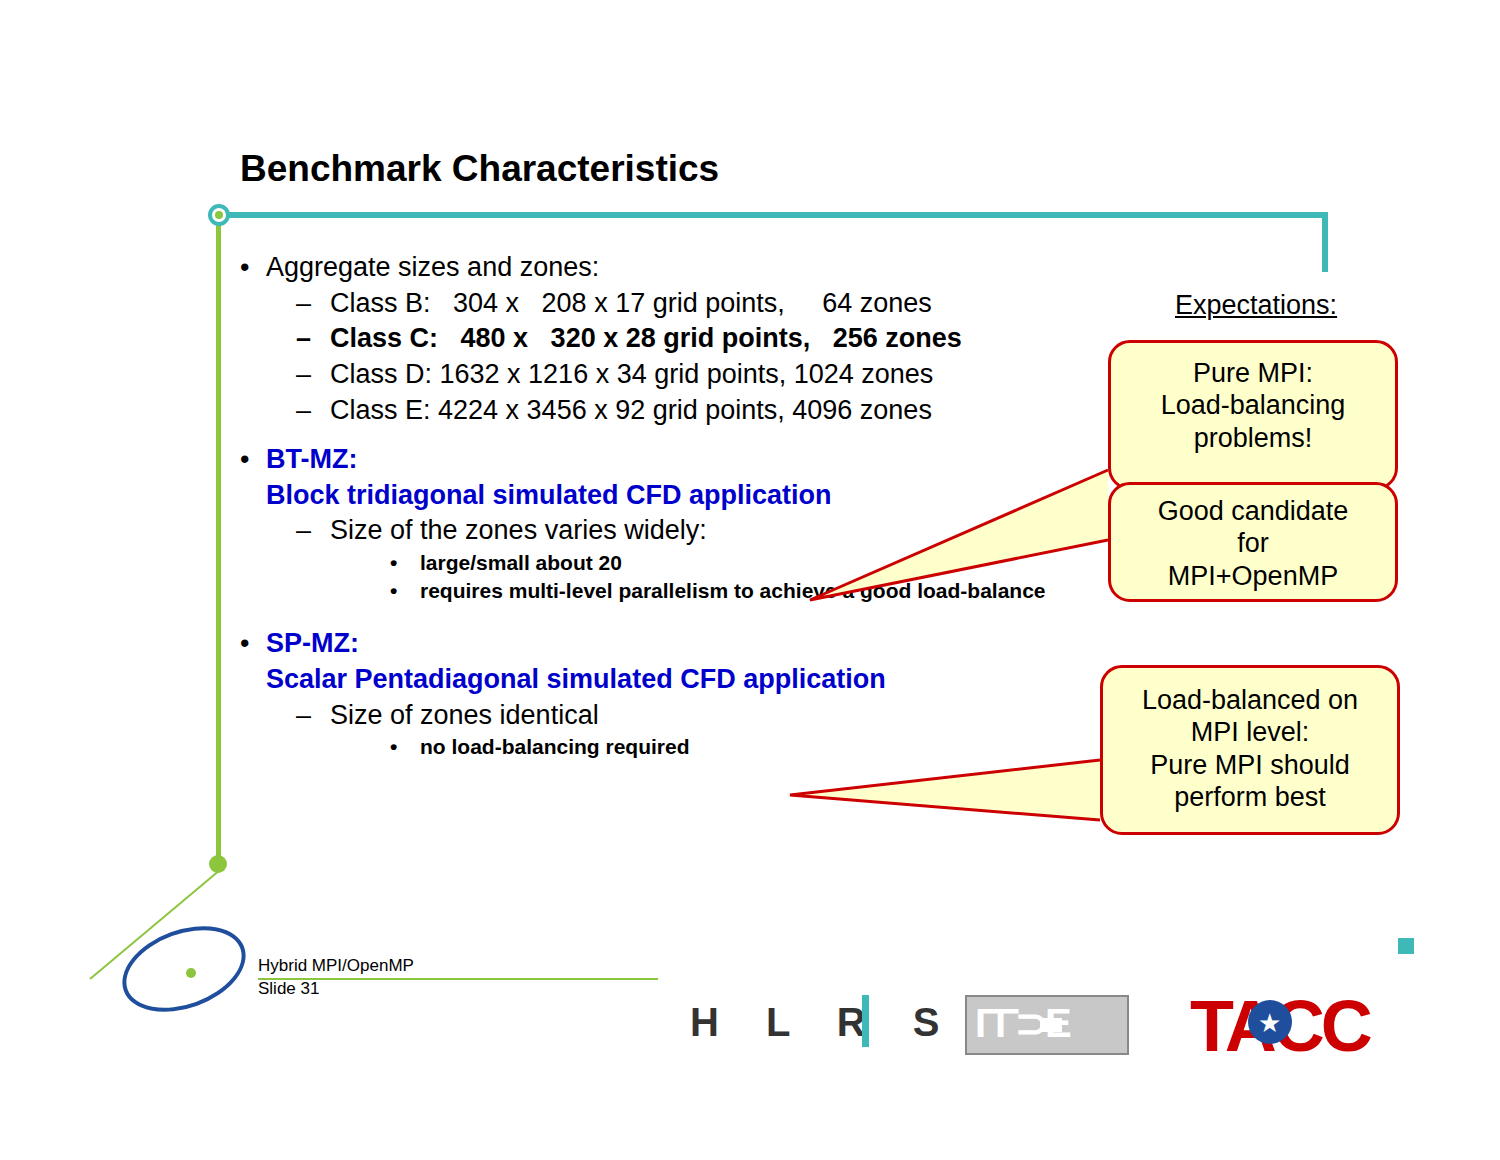Benchmark Characteristics
Aggregate sizes and zones:
Class B: 304 x 208 x 17 grid points, 64 zones
Class C: 480 x 320 x 28 grid points, 256 zones
Class D: 1632 x 1216 x 34 grid points, 1024 zones
Class E: 4224 x 3456 x 92 grid points, 4096 zones
BT-MZ:
Block tridiagonal simulated CFD application
Size of the zones varies widely:
large/small about 20
requires multi-level parallelism to achieve a good load-balance
SP-MZ:
Scalar Pentadiagonal simulated CFD application
Size of zones identical
no load-balancing required
Expectations:
Pure MPI:
Load-balancing
problems!
Good candidate
for
MPI+OpenMP
Load-balanced on
MPI level:
Pure MPI should
perform best
Hybrid MPI/OpenMP
Slide 31
H L R S
ΓΓ⊃Ε
TACC
★